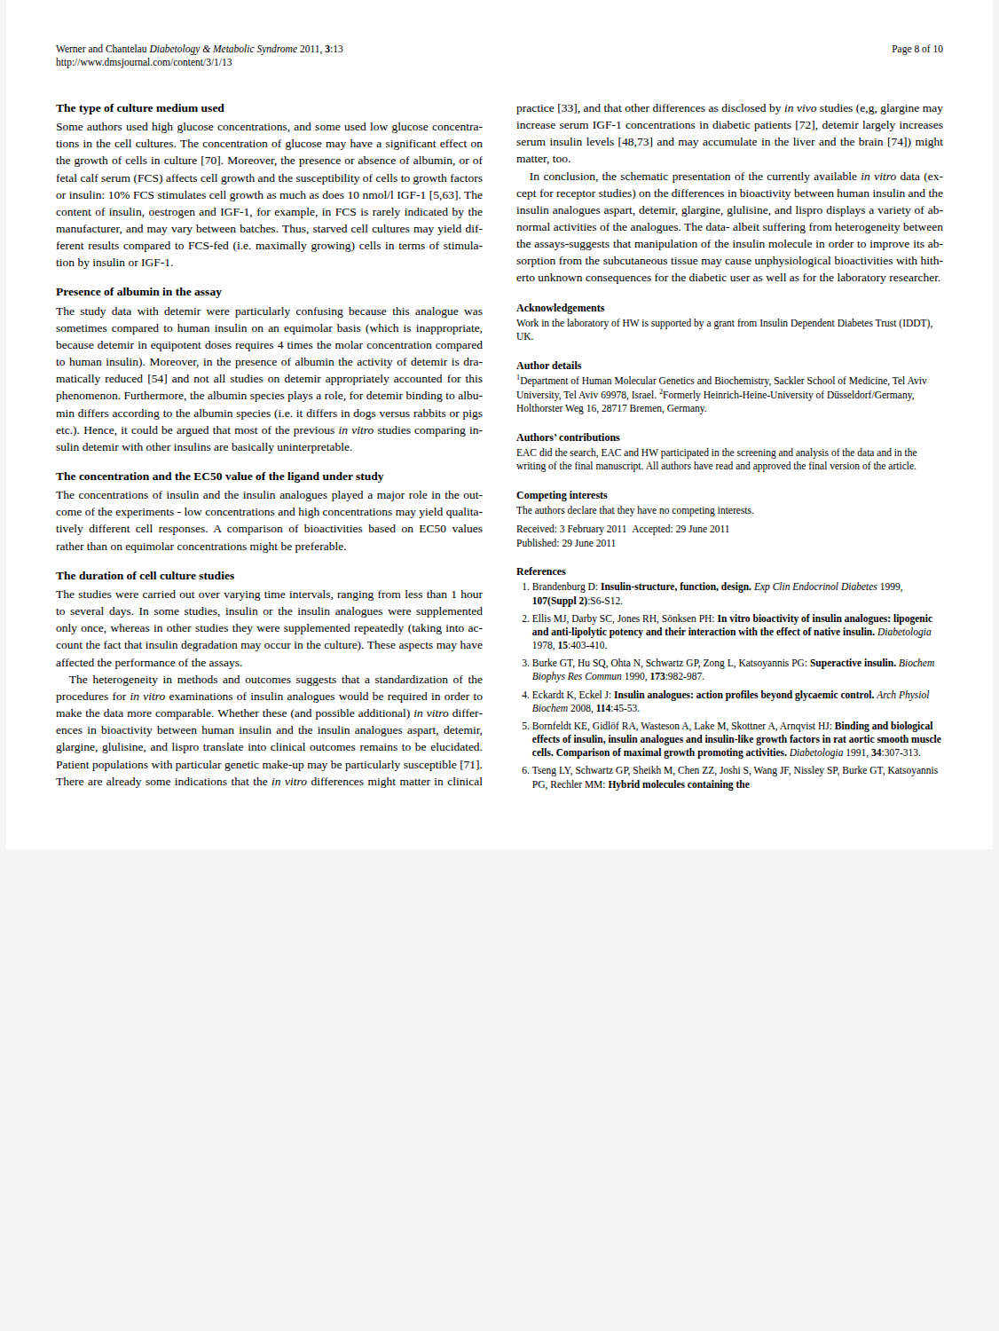Werner and Chantelau Diabetology & Metabolic Syndrome 2011, 3:13
http://www.dmsjournal.com/content/3/1/13
Page 8 of 10
The type of culture medium used
Some authors used high glucose concentrations, and some used low glucose concentrations in the cell cultures. The concentration of glucose may have a significant effect on the growth of cells in culture [70]. Moreover, the presence or absence of albumin, or of fetal calf serum (FCS) affects cell growth and the susceptibility of cells to growth factors or insulin: 10% FCS stimulates cell growth as much as does 10 nmol/l IGF-1 [5,63]. The content of insulin, oestrogen and IGF-1, for example, in FCS is rarely indicated by the manufacturer, and may vary between batches. Thus, starved cell cultures may yield different results compared to FCS-fed (i.e. maximally growing) cells in terms of stimulation by insulin or IGF-1.
Presence of albumin in the assay
The study data with detemir were particularly confusing because this analogue was sometimes compared to human insulin on an equimolar basis (which is inappropriate, because detemir in equipotent doses requires 4 times the molar concentration compared to human insulin). Moreover, in the presence of albumin the activity of detemir is dramatically reduced [54] and not all studies on detemir appropriately accounted for this phenomenon. Furthermore, the albumin species plays a role, for detemir binding to albumin differs according to the albumin species (i.e. it differs in dogs versus rabbits or pigs etc.). Hence, it could be argued that most of the previous in vitro studies comparing insulin detemir with other insulins are basically uninterpretable.
The concentration and the EC50 value of the ligand under study
The concentrations of insulin and the insulin analogues played a major role in the outcome of the experiments - low concentrations and high concentrations may yield qualitatively different cell responses. A comparison of bioactivities based on EC50 values rather than on equimolar concentrations might be preferable.
The duration of cell culture studies
The studies were carried out over varying time intervals, ranging from less than 1 hour to several days. In some studies, insulin or the insulin analogues were supplemented only once, whereas in other studies they were supplemented repeatedly (taking into account the fact that insulin degradation may occur in the culture). These aspects may have affected the performance of the assays.
The heterogeneity in methods and outcomes suggests that a standardization of the procedures for in vitro examinations of insulin analogues would be required in order to make the data more comparable. Whether these (and possible additional) in vitro differences in bioactivity between human insulin and the insulin analogues aspart, detemir, glargine, glulisine, and lispro translate into clinical outcomes remains to be elucidated. Patient populations with particular genetic make-up may be particularly susceptible [71]. There are already some indications that the in vitro differences might matter in clinical practice [33], and that other differences as disclosed by in vivo studies (e,g, glargine may increase serum IGF-1 concentrations in diabetic patients [72], detemir largely increases serum insulin levels [48,73] and may accumulate in the liver and the brain [74]) might matter, too.
In conclusion, the schematic presentation of the currently available in vitro data (except for receptor studies) on the differences in bioactivity between human insulin and the insulin analogues aspart, detemir, glargine, glulisine, and lispro displays a variety of abnormal activities of the analogues. The data- albeit suffering from heterogeneity between the assays-suggests that manipulation of the insulin molecule in order to improve its absorption from the subcutaneous tissue may cause unphysiological bioactivities with hitherto unknown consequences for the diabetic user as well as for the laboratory researcher.
Acknowledgements
Work in the laboratory of HW is supported by a grant from Insulin Dependent Diabetes Trust (IDDT), UK.
Author details
1Department of Human Molecular Genetics and Biochemistry, Sackler School of Medicine, Tel Aviv University, Tel Aviv 69978, Israel. 2Formerly Heinrich-Heine-University of Düsseldorf/Germany, Holthorster Weg 16, 28717 Bremen, Germany.
Authors’ contributions
EAC did the search, EAC and HW participated in the screening and analysis of the data and in the writing of the final manuscript. All authors have read and approved the final version of the article.
Competing interests
The authors declare that they have no competing interests.
Received: 3 February 2011 Accepted: 29 June 2011
Published: 29 June 2011
References
Brandenburg D: Insulin-structure, function, design. Exp Clin Endocrinol Diabetes 1999, 107(Suppl 2):S6-S12.
Ellis MJ, Darby SC, Jones RH, Sönksen PH: In vitro bioactivity of insulin analogues: lipogenic and anti-lipolytic potency and their interaction with the effect of native insulin. Diabetologia 1978, 15:403-410.
Burke GT, Hu SQ, Ohta N, Schwartz GP, Zong L, Katsoyannis PG: Superactive insulin. Biochem Biophys Res Commun 1990, 173:982-987.
Eckardt K, Eckel J: Insulin analogues: action profiles beyond glycaemic control. Arch Physiol Biochem 2008, 114:45-53.
Bornfeldt KE, Gidlöf RA, Wasteson A, Lake M, Skottner A, Arnqvist HJ: Binding and biological effects of insulin, insulin analogues and insulin-like growth factors in rat aortic smooth muscle cells. Comparison of maximal growth promoting activities. Diabetologia 1991, 34:307-313.
Tseng LY, Schwartz GP, Sheikh M, Chen ZZ, Joshi S, Wang JF, Nissley SP, Burke GT, Katsoyannis PG, Rechler MM: Hybrid molecules containing the